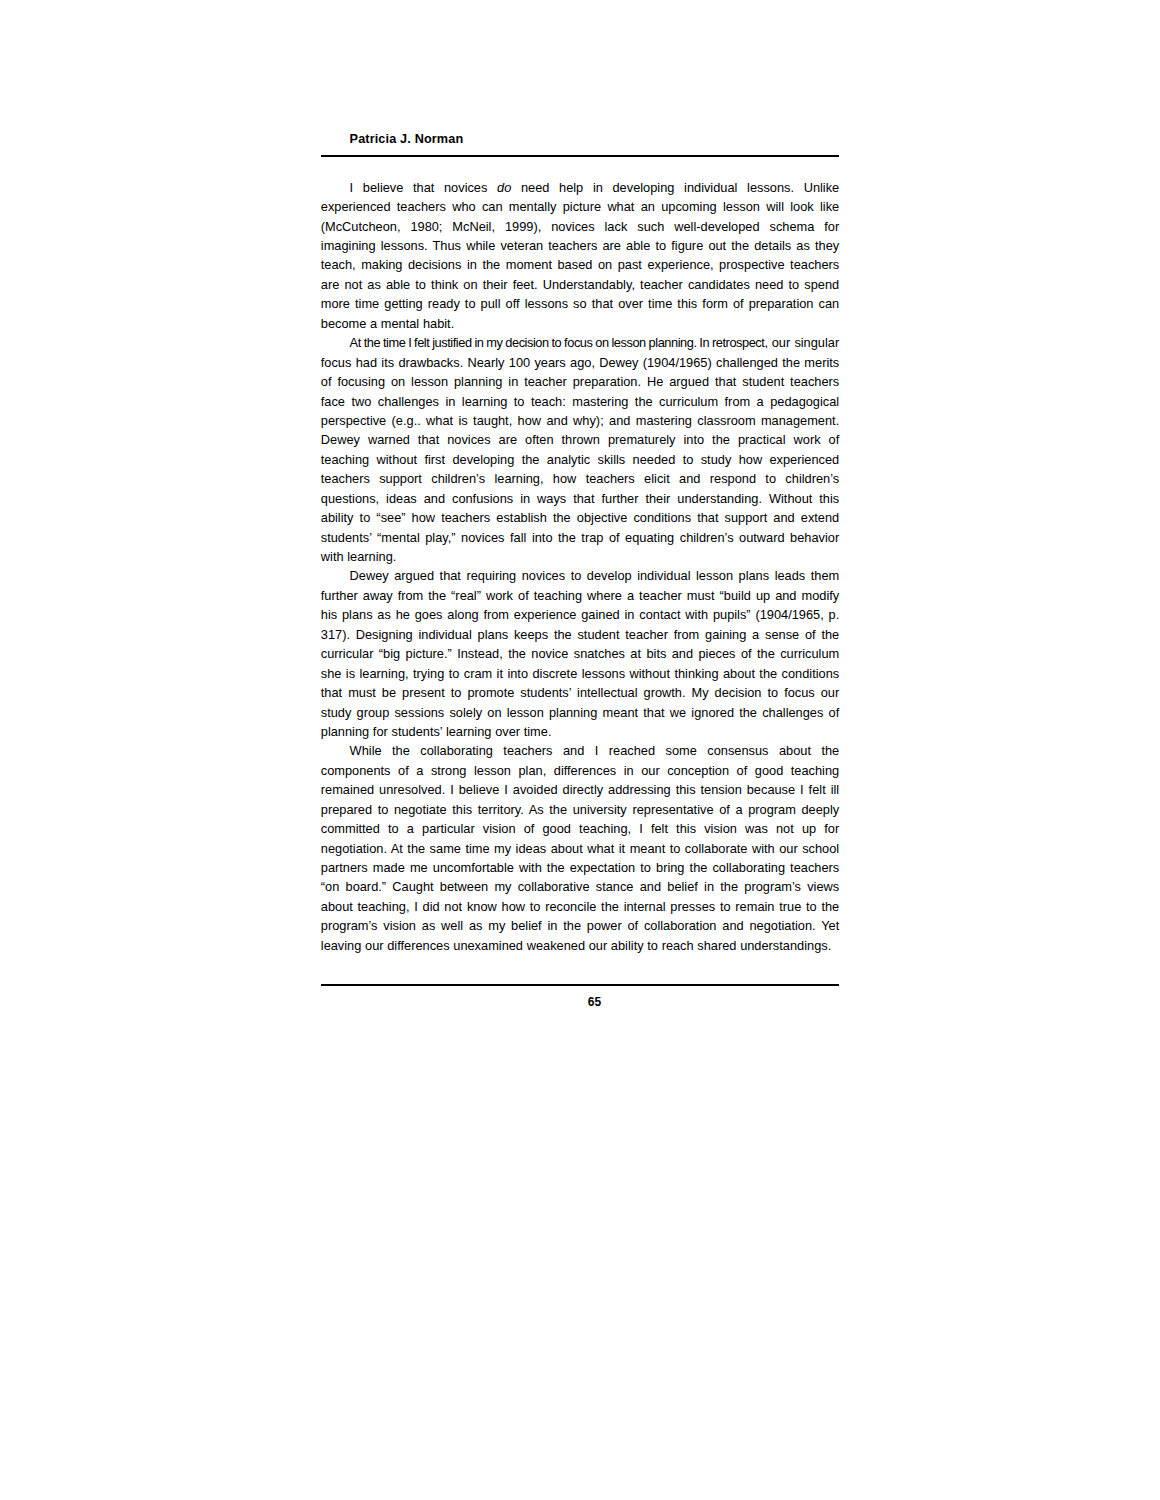Patricia J. Norman
I believe that novices do need help in developing individual lessons. Unlike experienced teachers who can mentally picture what an upcoming lesson will look like (McCutcheon, 1980; McNeil, 1999), novices lack such well-developed schema for imagining lessons. Thus while veteran teachers are able to figure out the details as they teach, making decisions in the moment based on past experience, prospective teachers are not as able to think on their feet. Understandably, teacher candidates need to spend more time getting ready to pull off lessons so that over time this form of preparation can become a mental habit.
At the time I felt justified in my decision to focus on lesson planning. In retrospect, our singular focus had its drawbacks. Nearly 100 years ago, Dewey (1904/1965) challenged the merits of focusing on lesson planning in teacher preparation. He argued that student teachers face two challenges in learning to teach: mastering the curriculum from a pedagogical perspective (e.g.. what is taught, how and why); and mastering classroom management. Dewey warned that novices are often thrown prematurely into the practical work of teaching without first developing the analytic skills needed to study how experienced teachers support children’s learning, how teachers elicit and respond to children’s questions, ideas and confusions in ways that further their understanding. Without this ability to “see” how teachers establish the objective conditions that support and extend students’ “mental play,” novices fall into the trap of equating children’s outward behavior with learning.
Dewey argued that requiring novices to develop individual lesson plans leads them further away from the “real” work of teaching where a teacher must “build up and modify his plans as he goes along from experience gained in contact with pupils” (1904/1965, p. 317). Designing individual plans keeps the student teacher from gaining a sense of the curricular “big picture.” Instead, the novice snatches at bits and pieces of the curriculum she is learning, trying to cram it into discrete lessons without thinking about the conditions that must be present to promote students’ intellectual growth. My decision to focus our study group sessions solely on lesson planning meant that we ignored the challenges of planning for students’ learning over time.
While the collaborating teachers and I reached some consensus about the components of a strong lesson plan, differences in our conception of good teaching remained unresolved. I believe I avoided directly addressing this tension because I felt ill prepared to negotiate this territory. As the university representative of a program deeply committed to a particular vision of good teaching, I felt this vision was not up for negotiation. At the same time my ideas about what it meant to collaborate with our school partners made me uncomfortable with the expectation to bring the collaborating teachers “on board.” Caught between my collaborative stance and belief in the program’s views about teaching, I did not know how to reconcile the internal presses to remain true to the program’s vision as well as my belief in the power of collaboration and negotiation. Yet leaving our differences unexamined weakened our ability to reach shared understandings.
65